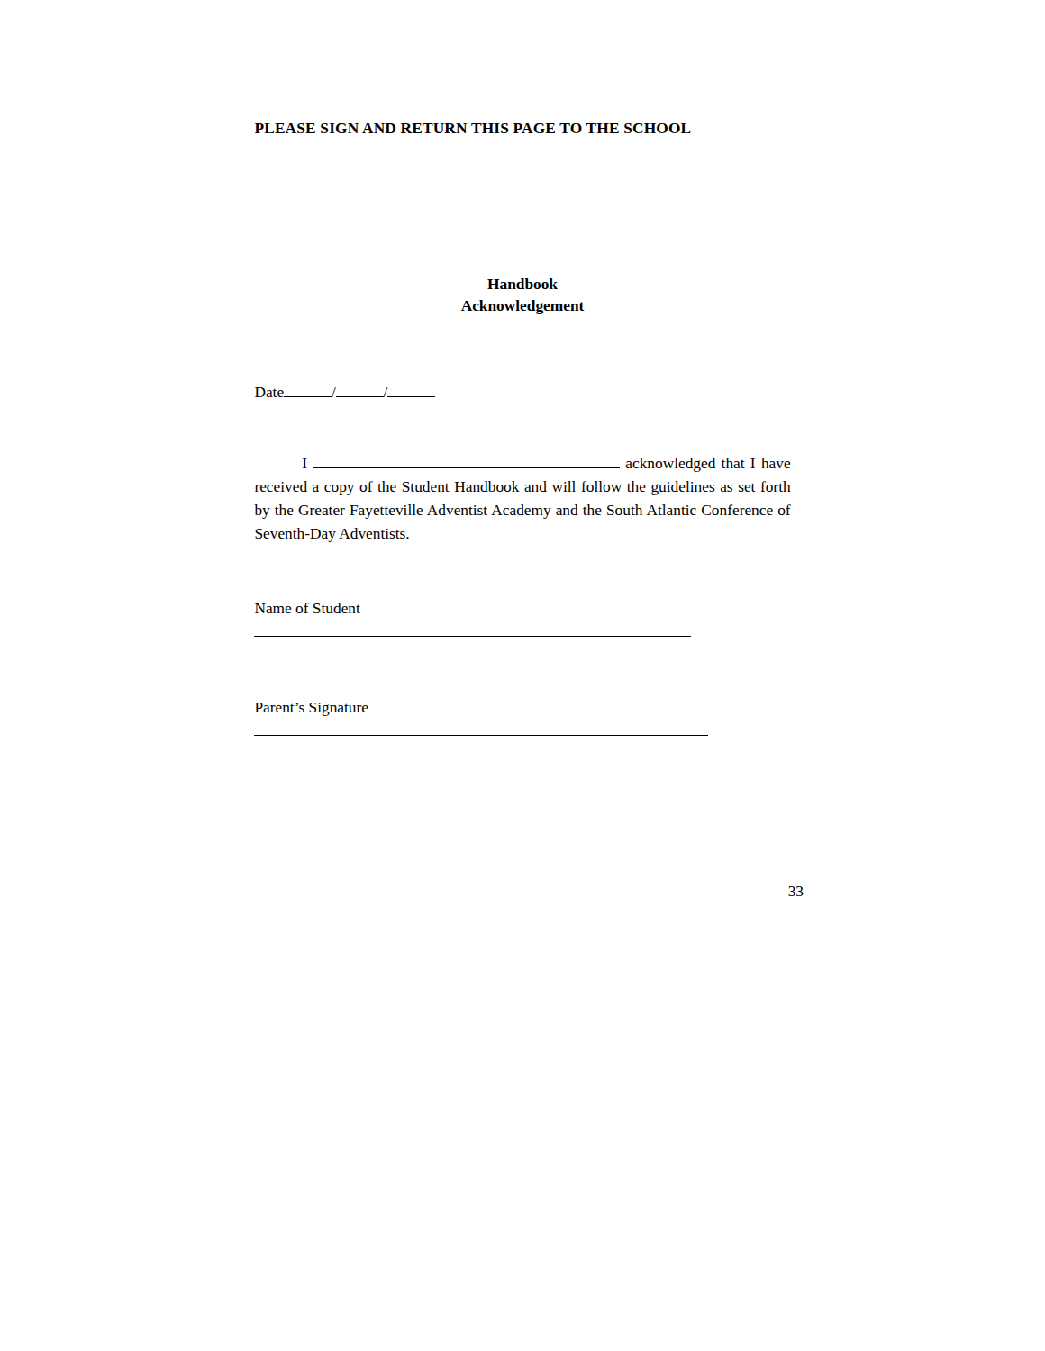PLEASE SIGN AND RETURN THIS PAGE TO THE SCHOOL
Handbook
Acknowledgement
Date / /
I acknowledged that I have received a copy of the Student Handbook and will follow the guidelines as set forth by the Greater Fayetteville Adventist Academy and the South Atlantic Conference of Seventh-Day Adventists.
Name of Student
Parent’s Signature
33